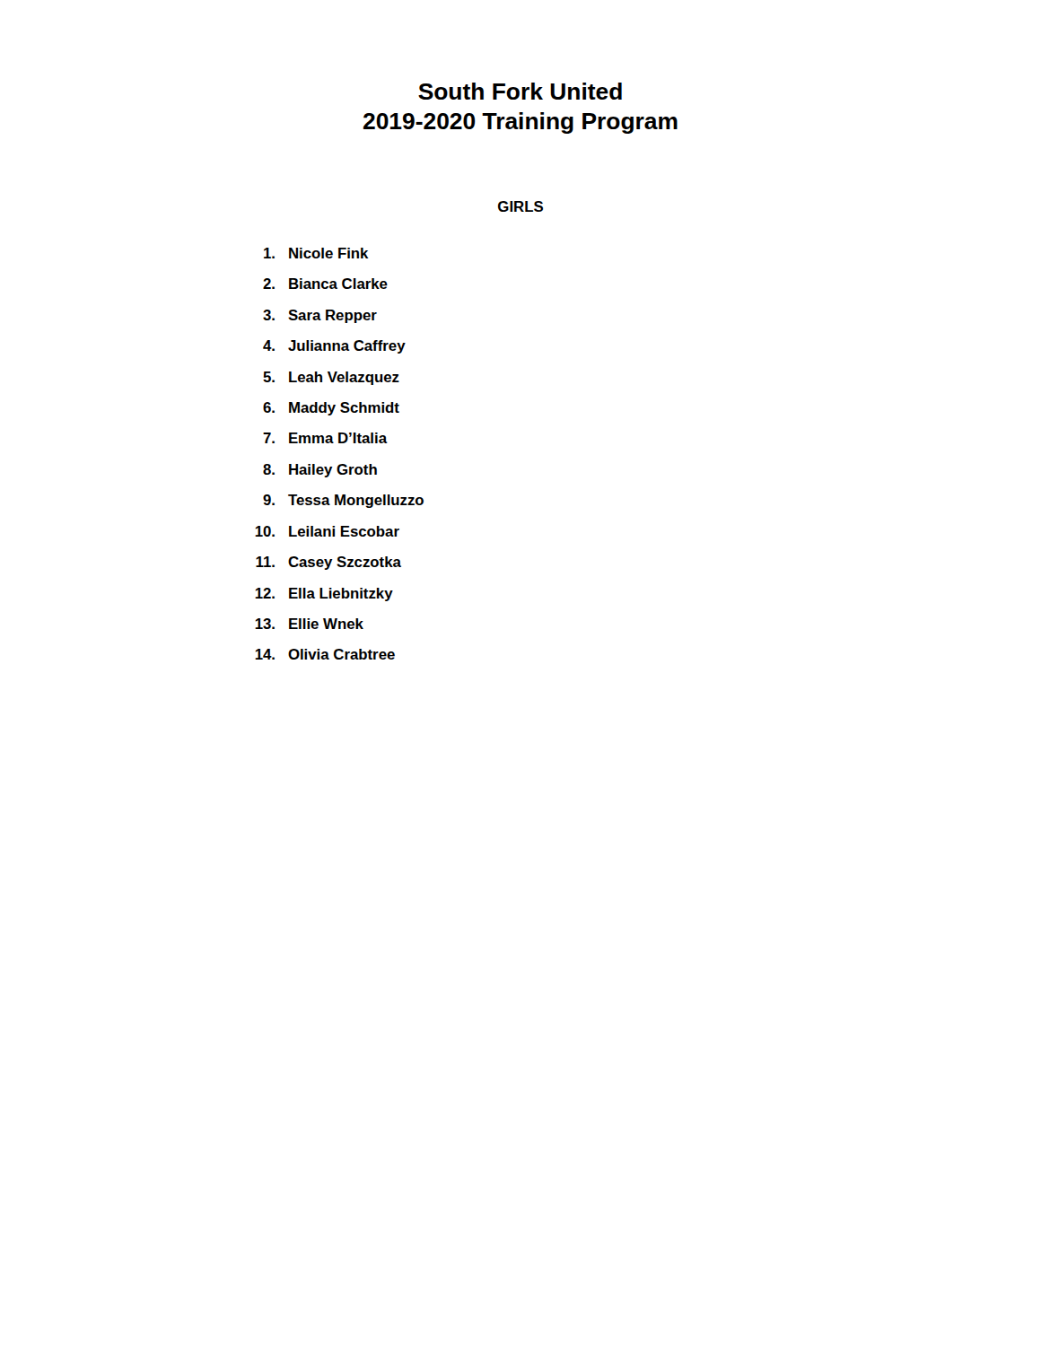South Fork United
2019-2020 Training Program
GIRLS
Nicole Fink
Bianca Clarke
Sara Repper
Julianna Caffrey
Leah Velazquez
Maddy Schmidt
Emma D’Italia
Hailey Groth
Tessa Mongelluzzo
Leilani Escobar
Casey Szczotka
Ella Liebnitzky
Ellie Wnek
Olivia Crabtree